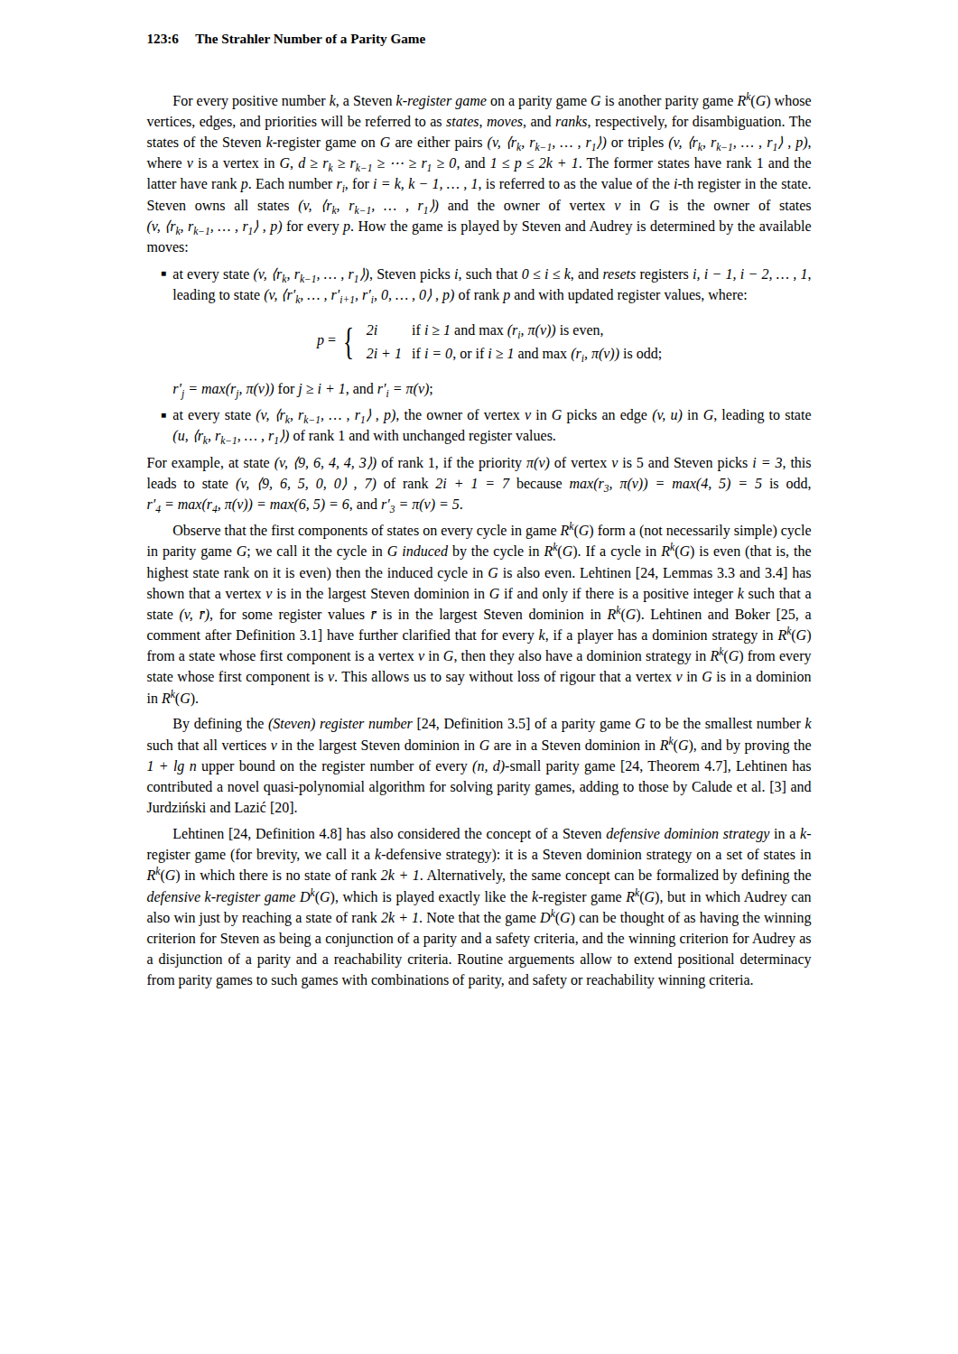123:6 The Strahler Number of a Parity Game
For every positive number k, a Steven k-register game on a parity game G is another parity game Rk(G) whose vertices, edges, and priorities will be referred to as states, moves, and ranks, respectively, for disambiguation. The states of the Steven k-register game on G are either pairs (v, ⟨rk, rk−1, … , r1⟩) or triples (v, ⟨rk, rk−1, … , r1⟩ , p), where v is a vertex in G, d ≥ rk ≥ rk−1 ≥ ⋯ ≥ r1 ≥ 0, and 1 ≤ p ≤ 2k + 1. The former states have rank 1 and the latter have rank p. Each number ri, for i = k, k − 1, … , 1, is referred to as the value of the i-th register in the state. Steven owns all states (v, ⟨rk, rk−1, … , r1⟩) and the owner of vertex v in G is the owner of states (v, ⟨rk, rk−1, … , r1⟩ , p) for every p. How the game is played by Steven and Audrey is determined by the available moves:
at every state (v, ⟨rk, rk−1, … , r1⟩), Steven picks i, such that 0 ≤ i ≤ k, and resets registers i, i − 1, i − 2, … , 1, leading to state (v, ⟨r′k, … , r′i+1, r′i, 0, … , 0⟩ , p) of rank p and with updated register values, where:
p = {
| 2i | if i ≥ 1 and max (r i , π(v)) is even, |
| 2i + 1 | if i = 0 , or if i ≥ 1 and max (r i , π(v)) is odd; |
r′j = max(rj, π(v)) for j ≥ i + 1, and r′i = π(v);
at every state (v, ⟨rk, rk−1, … , r1⟩ , p), the owner of vertex v in G picks an edge (v, u) in G, leading to state (u, ⟨rk, rk−1, … , r1⟩) of rank 1 and with unchanged register values.
For example, at state (v, ⟨9, 6, 4, 4, 3⟩) of rank 1, if the priority π(v) of vertex v is 5 and Steven picks i = 3, this leads to state (v, ⟨9, 6, 5, 0, 0⟩ , 7) of rank 2i + 1 = 7 because max(r3, π(v)) = max(4, 5) = 5 is odd, r′4 = max(r4, π(v)) = max(6, 5) = 6, and r′3 = π(v) = 5.
Observe that the first components of states on every cycle in game Rk(G) form a (not necessarily simple) cycle in parity game G; we call it the cycle in G induced by the cycle in Rk(G). If a cycle in Rk(G) is even (that is, the highest state rank on it is even) then the induced cycle in G is also even. Lehtinen [24, Lemmas 3.3 and 3.4] has shown that a vertex v is in the largest Steven dominion in G if and only if there is a positive integer k such that a state (v, r̄), for some register values r̄ is in the largest Steven dominion in Rk(G). Lehtinen and Boker [25, a comment after Definition 3.1] have further clarified that for every k, if a player has a dominion strategy in Rk(G) from a state whose first component is a vertex v in G, then they also have a dominion strategy in Rk(G) from every state whose first component is v. This allows us to say without loss of rigour that a vertex v in G is in a dominion in Rk(G).
By defining the (Steven) register number [24, Definition 3.5] of a parity game G to be the smallest number k such that all vertices v in the largest Steven dominion in G are in a Steven dominion in Rk(G), and by proving the 1 + lg n upper bound on the register number of every (n, d)-small parity game [24, Theorem 4.7], Lehtinen has contributed a novel quasi-polynomial algorithm for solving parity games, adding to those by Calude et al. [3] and Jurdziński and Lazić [20].
Lehtinen [24, Definition 4.8] has also considered the concept of a Steven defensive dominion strategy in a k-register game (for brevity, we call it a k-defensive strategy): it is a Steven dominion strategy on a set of states in Rk(G) in which there is no state of rank 2k + 1. Alternatively, the same concept can be formalized by defining the defensive k-register game Dk(G), which is played exactly like the k-register game Rk(G), but in which Audrey can also win just by reaching a state of rank 2k + 1. Note that the game Dk(G) can be thought of as having the winning criterion for Steven as being a conjunction of a parity and a safety criteria, and the winning criterion for Audrey as a disjunction of a parity and a reachability criteria. Routine arguements allow to extend positional determinacy from parity games to such games with combinations of parity, and safety or reachability winning criteria.